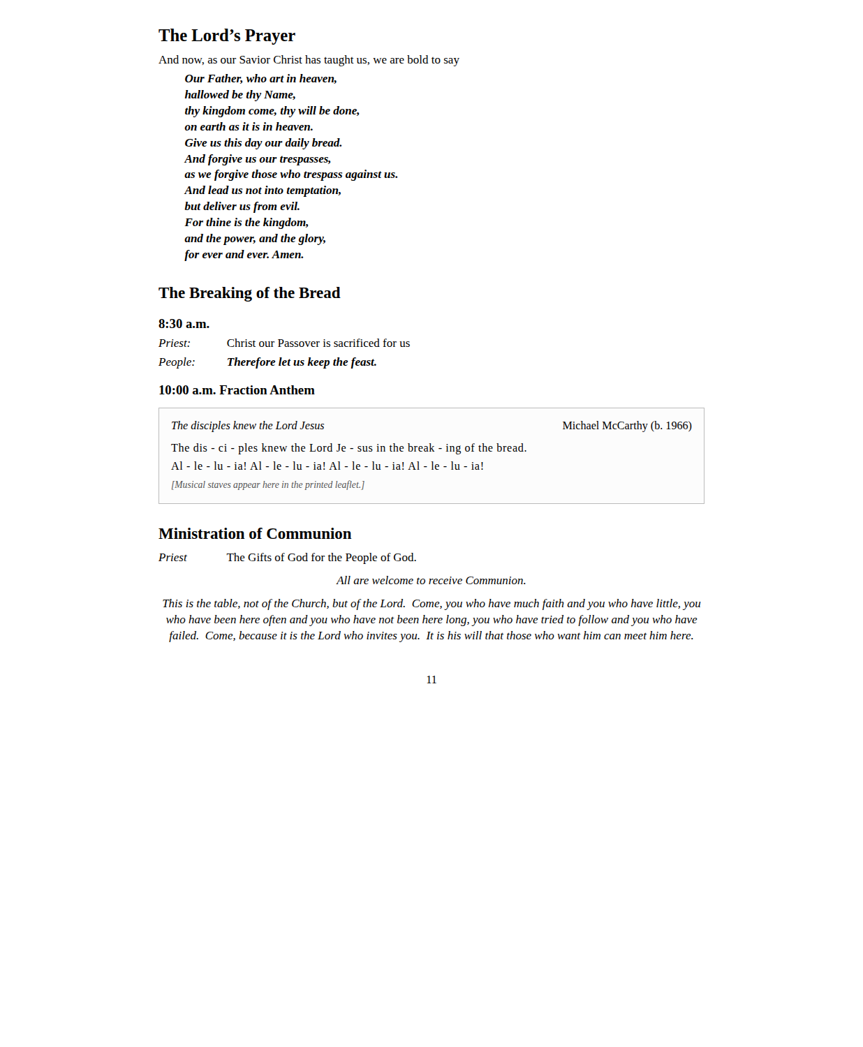The Lord’s Prayer
And now, as our Savior Christ has taught us, we are bold to say
Our Father, who art in heaven,
hallowed be thy Name,
thy kingdom come, thy will be done,
on earth as it is in heaven.
Give us this day our daily bread.
And forgive us our trespasses,
as we forgive those who trespass against us.
And lead us not into temptation,
but deliver us from evil.
For thine is the kingdom,
and the power, and the glory,
for ever and ever. Amen.
The Breaking of the Bread
8:30 a.m.
Priest: Christ our Passover is sacrificed for us
People: Therefore let us keep the feast.
10:00 a.m. Fraction Anthem
The disciples knew the Lord Jesus Michael McCarthy (b. 1966)
The dis - ci - ples knew the Lord Je - sus in the break - ing of the bread.
Al - le - lu - ia! Al - le - lu - ia! Al - le - lu - ia! Al - le - lu - ia!
[Musical staves appear here in the printed leaflet.]
Ministration of Communion
Priest The Gifts of God for the People of God.
All are welcome to receive Communion.
This is the table, not of the Church, but of the Lord. Come, you who have much faith and you who have little, you who have been here often and you who have not been here long, you who have tried to follow and you who have failed. Come, because it is the Lord who invites you. It is his will that those who want him can meet him here.
11